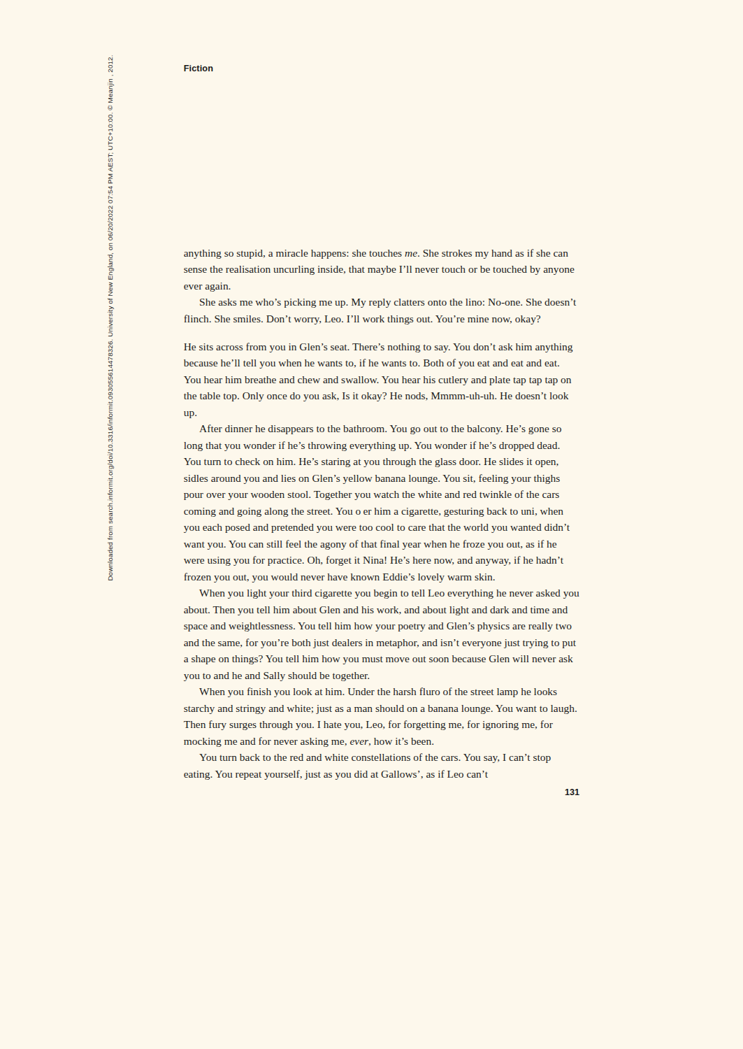Downloaded from search.informit.org/doi/10.3316/informit.093055614478326. University of New England, on 06/20/2022 07:54 PM AEST; UTC+10:00. © Meanjin , 2012.
Fiction
anything so stupid, a miracle happens: she touches me. She strokes my hand as if she can sense the realisation uncurling inside, that maybe I’ll never touch or be touched by anyone ever again.
She asks me who’s picking me up. My reply clatters onto the lino: No-one. She doesn’t flinch. She smiles. Don’t worry, Leo. I’ll work things out. You’re mine now, okay?
He sits across from you in Glen’s seat. There’s nothing to say. You don’t ask him anything because he’ll tell you when he wants to, if he wants to. Both of you eat and eat and eat. You hear him breathe and chew and swallow. You hear his cutlery and plate tap tap tap on the table top. Only once do you ask, Is it okay? He nods, Mmmm-uh-uh. He doesn’t look up.
After dinner he disappears to the bathroom. You go out to the balcony. He’s gone so long that you wonder if he’s throwing everything up. You wonder if he’s dropped dead. You turn to check on him. He’s staring at you through the glass door. He slides it open, sidles around you and lies on Glen’s yellow banana lounge. You sit, feeling your thighs pour over your wooden stool. Together you watch the white and red twinkle of the cars coming and going along the street. You o er him a cigarette, gesturing back to uni, when you each posed and pretended you were too cool to care that the world you wanted didn’t want you. You can still feel the agony of that final year when he froze you out, as if he were using you for practice. Oh, forget it Nina! He’s here now, and anyway, if he hadn’t frozen you out, you would never have known Eddie’s lovely warm skin.
When you light your third cigarette you begin to tell Leo everything he never asked you about. Then you tell him about Glen and his work, and about light and dark and time and space and weightlessness. You tell him how your poetry and Glen’s physics are really two and the same, for you’re both just dealers in metaphor, and isn’t everyone just trying to put a shape on things? You tell him how you must move out soon because Glen will never ask you to and he and Sally should be together.
When you finish you look at him. Under the harsh fluro of the street lamp he looks starchy and stringy and white; just as a man should on a banana lounge. You want to laugh. Then fury surges through you. I hate you, Leo, for forgetting me, for ignoring me, for mocking me and for never asking me, ever, how it’s been.
You turn back to the red and white constellations of the cars. You say, I can’t stop eating. You repeat yourself, just as you did at Gallows’, as if Leo can’t
131